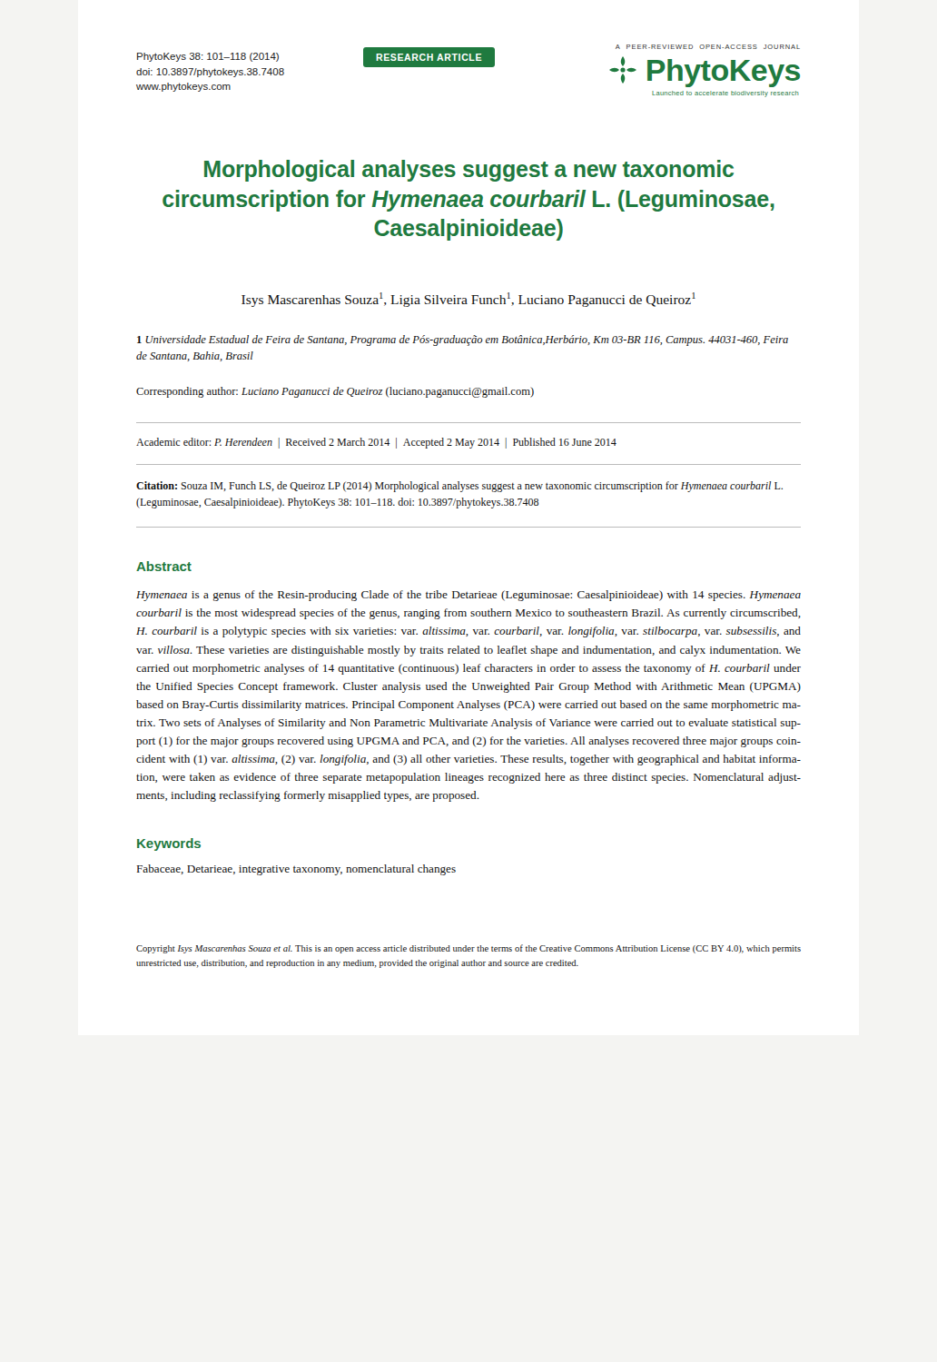PhytoKeys 38: 101–118 (2014)
doi: 10.3897/phytokeys.38.7408
www.phytokeys.com
Research Article
A peer-reviewed open-access journal
PhytoKeys
Launched to accelerate biodiversity research
Morphological analyses suggest a new taxonomic circumscription for Hymenaea courbaril L. (Leguminosae, Caesalpinioideae)
Isys Mascarenhas Souza1, Ligia Silveira Funch1, Luciano Paganucci de Queiroz1
1 Universidade Estadual de Feira de Santana, Programa de Pós-graduação em Botânica,Herbário, Km 03-BR 116, Campus. 44031-460, Feira de Santana, Bahia, Brasil
Corresponding author: Luciano Paganucci de Queiroz (luciano.paganucci@gmail.com)
Academic editor: P. Herendeen | Received 2 March 2014 | Accepted 2 May 2014 | Published 16 June 2014
Citation: Souza IM, Funch LS, de Queiroz LP (2014) Morphological analyses suggest a new taxonomic circumscription for Hymenaea courbaril L. (Leguminosae, Caesalpinioideae). PhytoKeys 38: 101–118. doi: 10.3897/phytokeys.38.7408
Abstract
Hymenaea is a genus of the Resin-producing Clade of the tribe Detarieae (Leguminosae: Caesalpinioideae) with 14 species. Hymenaea courbaril is the most widespread species of the genus, ranging from southern Mexico to southeastern Brazil. As currently circumscribed, H. courbaril is a polytypic species with six varieties: var. altissima, var. courbaril, var. longifolia, var. stilbocarpa, var. subsessilis, and var. villosa. These varieties are distinguishable mostly by traits related to leaflet shape and indumentation, and calyx indumentation. We carried out morphometric analyses of 14 quantitative (continuous) leaf characters in order to assess the taxonomy of H. courbaril under the Unified Species Concept framework. Cluster analysis used the Unweighted Pair Group Method with Arithmetic Mean (UPGMA) based on Bray-Curtis dissimilarity matrices. Principal Component Analyses (PCA) were carried out based on the same morphometric matrix. Two sets of Analyses of Similarity and Non Parametric Multivariate Analysis of Variance were carried out to evaluate statistical support (1) for the major groups recovered using UPGMA and PCA, and (2) for the varieties. All analyses recovered three major groups coincident with (1) var. altissima, (2) var. longifolia, and (3) all other varieties. These results, together with geographical and habitat information, were taken as evidence of three separate metapopulation lineages recognized here as three distinct species. Nomenclatural adjustments, including reclassifying formerly misapplied types, are proposed.
Keywords
Fabaceae, Detarieae, integrative taxonomy, nomenclatural changes
Copyright Isys Mascarenhas Souza et al. This is an open access article distributed under the terms of the Creative Commons Attribution License (CC BY 4.0), which permits unrestricted use, distribution, and reproduction in any medium, provided the original author and source are credited.